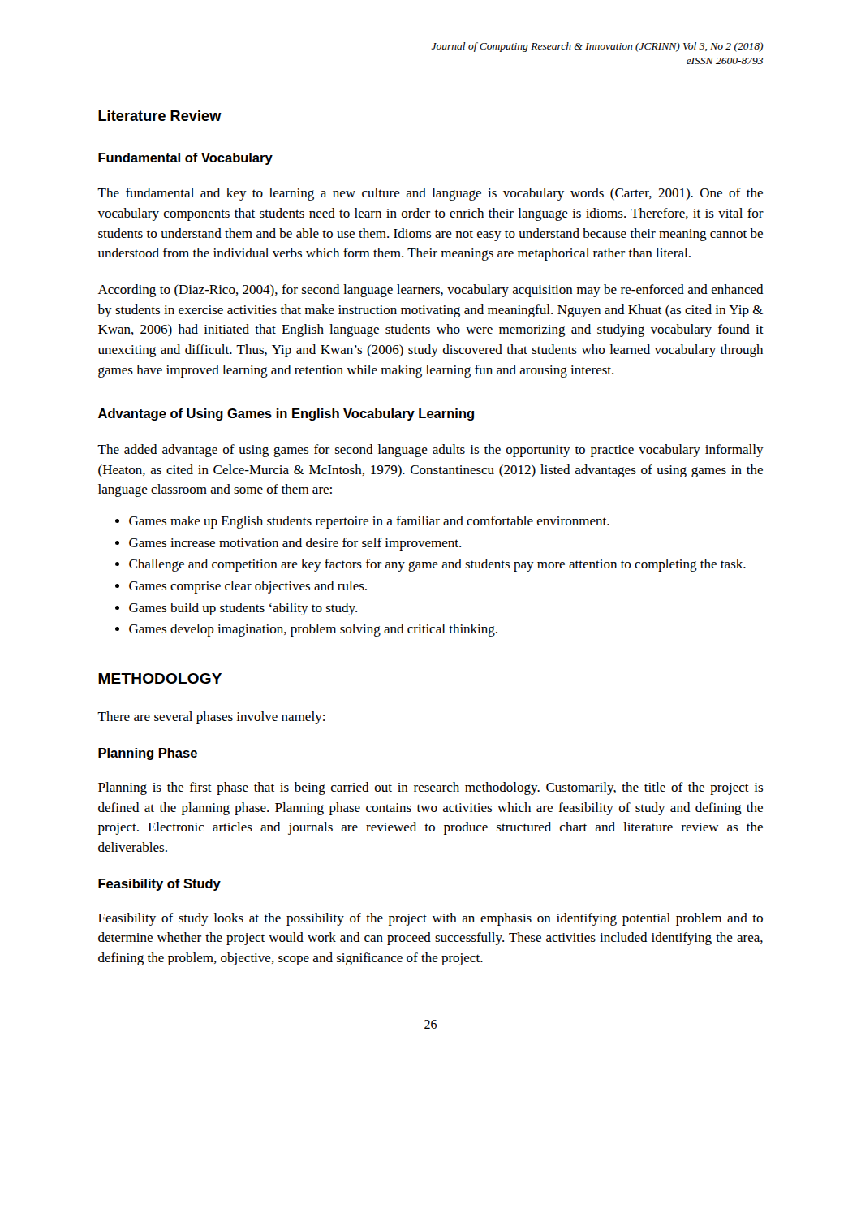Journal of Computing Research & Innovation (JCRINN) Vol 3, No 2 (2018)
eISSN 2600-8793
Literature Review
Fundamental of Vocabulary
The fundamental and key to learning a new culture and language is vocabulary words (Carter, 2001). One of the vocabulary components that students need to learn in order to enrich their language is idioms. Therefore, it is vital for students to understand them and be able to use them. Idioms are not easy to understand because their meaning cannot be understood from the individual verbs which form them. Their meanings are metaphorical rather than literal.
According to (Diaz-Rico, 2004), for second language learners, vocabulary acquisition may be re-enforced and enhanced by students in exercise activities that make instruction motivating and meaningful. Nguyen and Khuat (as cited in Yip & Kwan, 2006) had initiated that English language students who were memorizing and studying vocabulary found it unexciting and difficult. Thus, Yip and Kwan’s (2006) study discovered that students who learned vocabulary through games have improved learning and retention while making learning fun and arousing interest.
Advantage of Using Games in English Vocabulary Learning
The added advantage of using games for second language adults is the opportunity to practice vocabulary informally (Heaton, as cited in Celce-Murcia & McIntosh, 1979). Constantinescu (2012) listed advantages of using games in the language classroom and some of them are:
Games make up English students repertoire in a familiar and comfortable environment.
Games increase motivation and desire for self improvement.
Challenge and competition are key factors for any game and students pay more attention to completing the task.
Games comprise clear objectives and rules.
Games build up students ‘ability to study.
Games develop imagination, problem solving and critical thinking.
METHODOLOGY
There are several phases involve namely:
Planning Phase
Planning is the first phase that is being carried out in research methodology. Customarily, the title of the project is defined at the planning phase. Planning phase contains two activities which are feasibility of study and defining the project. Electronic articles and journals are reviewed to produce structured chart and literature review as the deliverables.
Feasibility of Study
Feasibility of study looks at the possibility of the project with an emphasis on identifying potential problem and to determine whether the project would work and can proceed successfully. These activities included identifying the area, defining the problem, objective, scope and significance of the project.
26